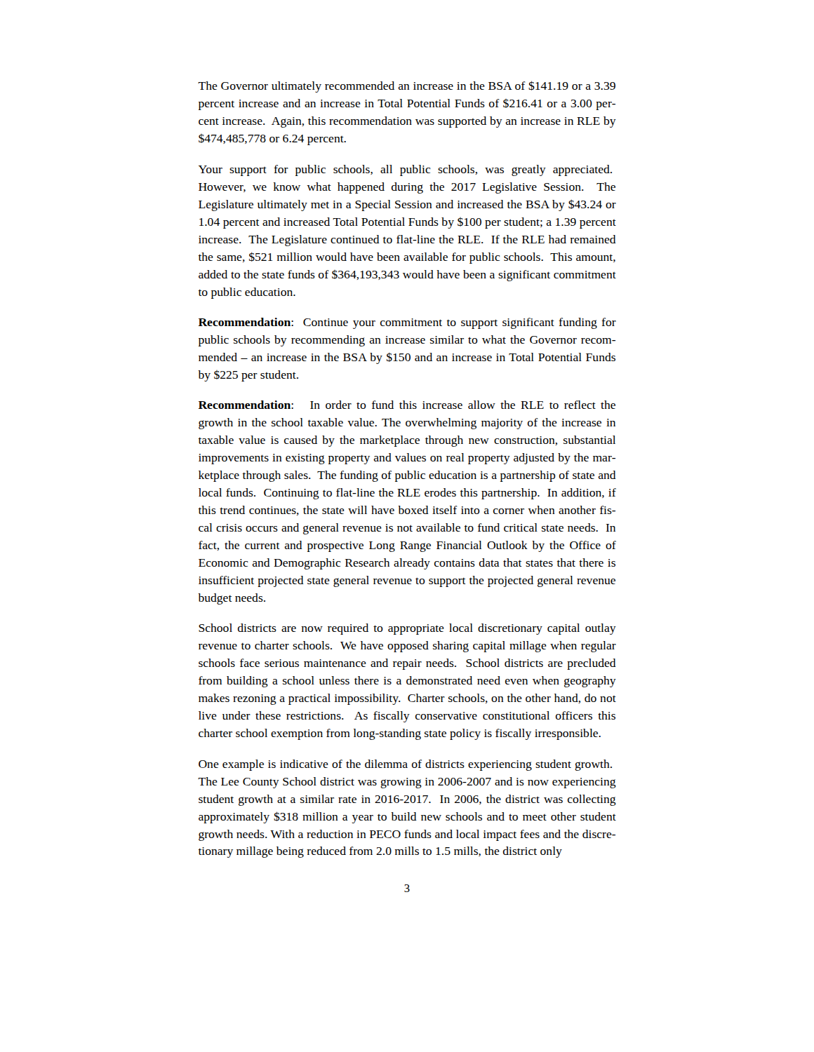The Governor ultimately recommended an increase in the BSA of $141.19 or a 3.39 percent increase and an increase in Total Potential Funds of $216.41 or a 3.00 percent increase. Again, this recommendation was supported by an increase in RLE by $474,485,778 or 6.24 percent.
Your support for public schools, all public schools, was greatly appreciated. However, we know what happened during the 2017 Legislative Session. The Legislature ultimately met in a Special Session and increased the BSA by $43.24 or 1.04 percent and increased Total Potential Funds by $100 per student; a 1.39 percent increase. The Legislature continued to flat-line the RLE. If the RLE had remained the same, $521 million would have been available for public schools. This amount, added to the state funds of $364,193,343 would have been a significant commitment to public education.
Recommendation: Continue your commitment to support significant funding for public schools by recommending an increase similar to what the Governor recommended – an increase in the BSA by $150 and an increase in Total Potential Funds by $225 per student.
Recommendation: In order to fund this increase allow the RLE to reflect the growth in the school taxable value. The overwhelming majority of the increase in taxable value is caused by the marketplace through new construction, substantial improvements in existing property and values on real property adjusted by the marketplace through sales. The funding of public education is a partnership of state and local funds. Continuing to flat-line the RLE erodes this partnership. In addition, if this trend continues, the state will have boxed itself into a corner when another fiscal crisis occurs and general revenue is not available to fund critical state needs. In fact, the current and prospective Long Range Financial Outlook by the Office of Economic and Demographic Research already contains data that states that there is insufficient projected state general revenue to support the projected general revenue budget needs.
School districts are now required to appropriate local discretionary capital outlay revenue to charter schools. We have opposed sharing capital millage when regular schools face serious maintenance and repair needs. School districts are precluded from building a school unless there is a demonstrated need even when geography makes rezoning a practical impossibility. Charter schools, on the other hand, do not live under these restrictions. As fiscally conservative constitutional officers this charter school exemption from long-standing state policy is fiscally irresponsible.
One example is indicative of the dilemma of districts experiencing student growth. The Lee County School district was growing in 2006-2007 and is now experiencing student growth at a similar rate in 2016-2017. In 2006, the district was collecting approximately $318 million a year to build new schools and to meet other student growth needs. With a reduction in PECO funds and local impact fees and the discretionary millage being reduced from 2.0 mills to 1.5 mills, the district only
3